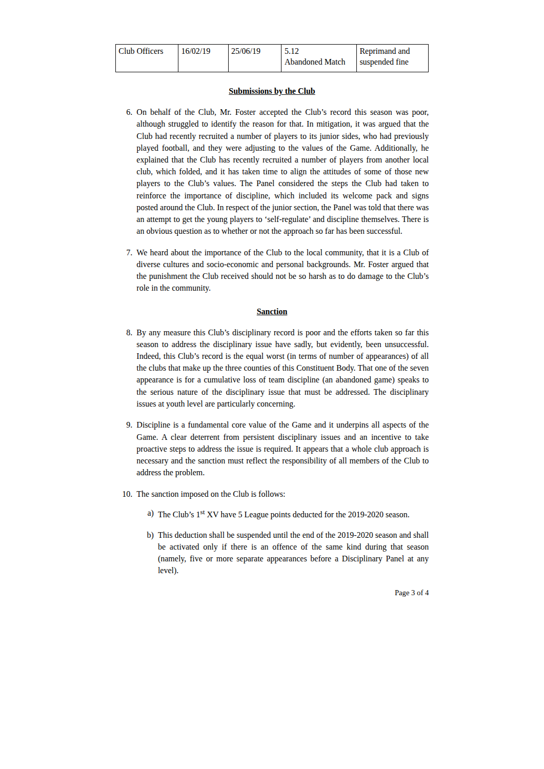| Club Officers | 16/02/19 | 25/06/19 | 5.12 Abandoned Match | Reprimand and suspended fine |
Submissions by the Club
6. On behalf of the Club, Mr. Foster accepted the Club’s record this season was poor, although struggled to identify the reason for that. In mitigation, it was argued that the Club had recently recruited a number of players to its junior sides, who had previously played football, and they were adjusting to the values of the Game. Additionally, he explained that the Club has recently recruited a number of players from another local club, which folded, and it has taken time to align the attitudes of some of those new players to the Club’s values. The Panel considered the steps the Club had taken to reinforce the importance of discipline, which included its welcome pack and signs posted around the Club. In respect of the junior section, the Panel was told that there was an attempt to get the young players to ‘self-regulate’ and discipline themselves. There is an obvious question as to whether or not the approach so far has been successful.
7. We heard about the importance of the Club to the local community, that it is a Club of diverse cultures and socio-economic and personal backgrounds. Mr. Foster argued that the punishment the Club received should not be so harsh as to do damage to the Club’s role in the community.
Sanction
8. By any measure this Club’s disciplinary record is poor and the efforts taken so far this season to address the disciplinary issue have sadly, but evidently, been unsuccessful. Indeed, this Club’s record is the equal worst (in terms of number of appearances) of all the clubs that make up the three counties of this Constituent Body. That one of the seven appearance is for a cumulative loss of team discipline (an abandoned game) speaks to the serious nature of the disciplinary issue that must be addressed. The disciplinary issues at youth level are particularly concerning.
9. Discipline is a fundamental core value of the Game and it underpins all aspects of the Game. A clear deterrent from persistent disciplinary issues and an incentive to take proactive steps to address the issue is required. It appears that a whole club approach is necessary and the sanction must reflect the responsibility of all members of the Club to address the problem.
10. The sanction imposed on the Club is follows:
a) The Club’s 1st XV have 5 League points deducted for the 2019-2020 season.
b) This deduction shall be suspended until the end of the 2019-2020 season and shall be activated only if there is an offence of the same kind during that season (namely, five or more separate appearances before a Disciplinary Panel at any level).
Page 3 of 4